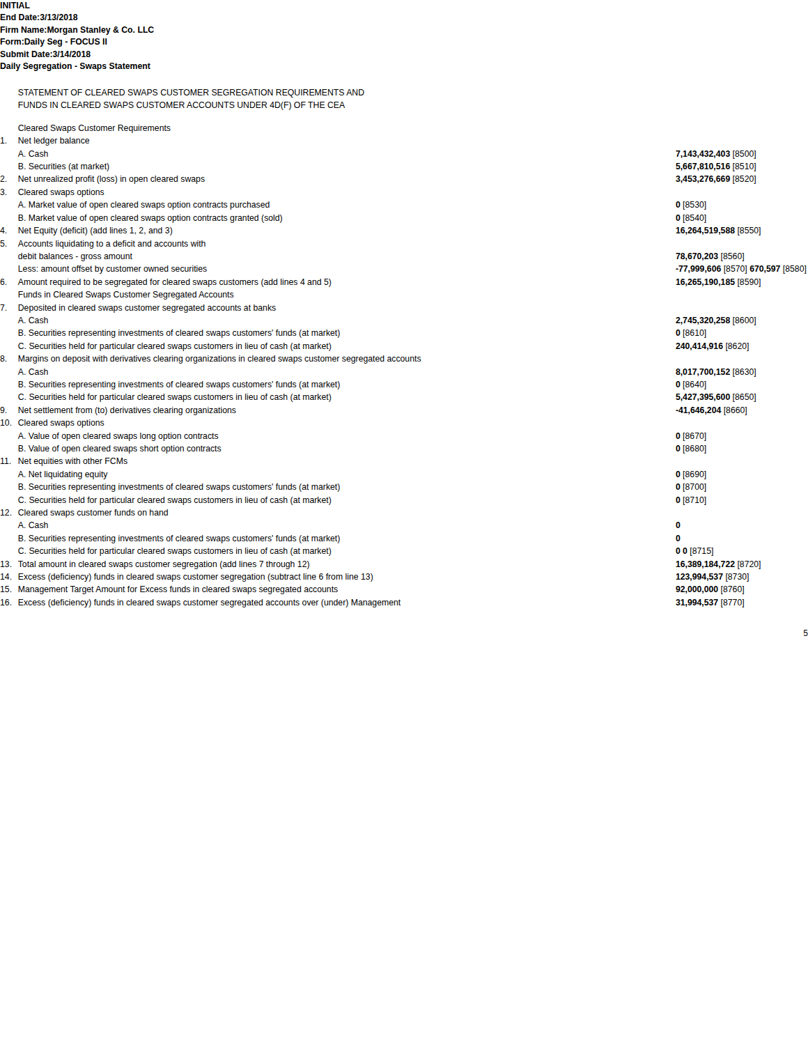INITIAL
End Date:3/13/2018
Firm Name:Morgan Stanley & Co. LLC
Form:Daily Seg - FOCUS II
Submit Date:3/14/2018
Daily Segregation - Swaps Statement
| | STATEMENT OF CLEARED SWAPS CUSTOMER SEGREGATION REQUIREMENTS AND | |
| | FUNDS IN CLEARED SWAPS CUSTOMER ACCOUNTS UNDER 4D(F) OF THE CEA | |
| | Cleared Swaps Customer Requirements | |
| 1. | Net ledger balance | |
| | A. Cash | 7,143,432,403 [8500] |
| | B. Securities (at market) | 5,667,810,516 [8510] |
| 2. | Net unrealized profit (loss) in open cleared swaps | 3,453,276,669 [8520] |
| 3. | Cleared swaps options | |
| | A. Market value of open cleared swaps option contracts purchased | 0 [8530] |
| | B. Market value of open cleared swaps option contracts granted (sold) | 0 [8540] |
| 4. | Net Equity (deficit) (add lines 1, 2, and 3) | 16,264,519,588 [8550] |
| 5. | Accounts liquidating to a deficit and accounts with | |
| | debit balances - gross amount | 78,670,203 [8560] |
| | Less: amount offset by customer owned securities | -77,999,606 [8570] 670,597 [8580] |
| 6. | Amount required to be segregated for cleared swaps customers (add lines 4 and 5) | 16,265,190,185 [8590] |
| | Funds in Cleared Swaps Customer Segregated Accounts | |
| 7. | Deposited in cleared swaps customer segregated accounts at banks | |
| | A. Cash | 2,745,320,258 [8600] |
| | B. Securities representing investments of cleared swaps customers' funds (at market) | 0 [8610] |
| | C. Securities held for particular cleared swaps customers in lieu of cash (at market) | 240,414,916 [8620] |
| 8. | Margins on deposit with derivatives clearing organizations in cleared swaps customer segregated accounts | |
| | A. Cash | 8,017,700,152 [8630] |
| | B. Securities representing investments of cleared swaps customers' funds (at market) | 0 [8640] |
| | C. Securities held for particular cleared swaps customers in lieu of cash (at market) | 5,427,395,600 [8650] |
| 9. | Net settlement from (to) derivatives clearing organizations | -41,646,204 [8660] |
| 10. | Cleared swaps options | |
| | A. Value of open cleared swaps long option contracts | 0 [8670] |
| | B. Value of open cleared swaps short option contracts | 0 [8680] |
| 11. | Net equities with other FCMs | |
| | A. Net liquidating equity | 0 [8690] |
| | B. Securities representing investments of cleared swaps customers' funds (at market) | 0 [8700] |
| | C. Securities held for particular cleared swaps customers in lieu of cash (at market) | 0 [8710] |
| 12. | Cleared swaps customer funds on hand | |
| | A. Cash | 0 |
| | B. Securities representing investments of cleared swaps customers' funds (at market) | 0 |
| | C. Securities held for particular cleared swaps customers in lieu of cash (at market) | 0 0 [8715] |
| 13. | Total amount in cleared swaps customer segregation (add lines 7 through 12) | 16,389,184,722 [8720] |
| 14. | Excess (deficiency) funds in cleared swaps customer segregation (subtract line 6 from line 13) | 123,994,537 [8730] |
| 15. | Management Target Amount for Excess funds in cleared swaps segregated accounts | 92,000,000 [8760] |
| 16. | Excess (deficiency) funds in cleared swaps customer segregated accounts over (under) Management | 31,994,537 [8770] |
5